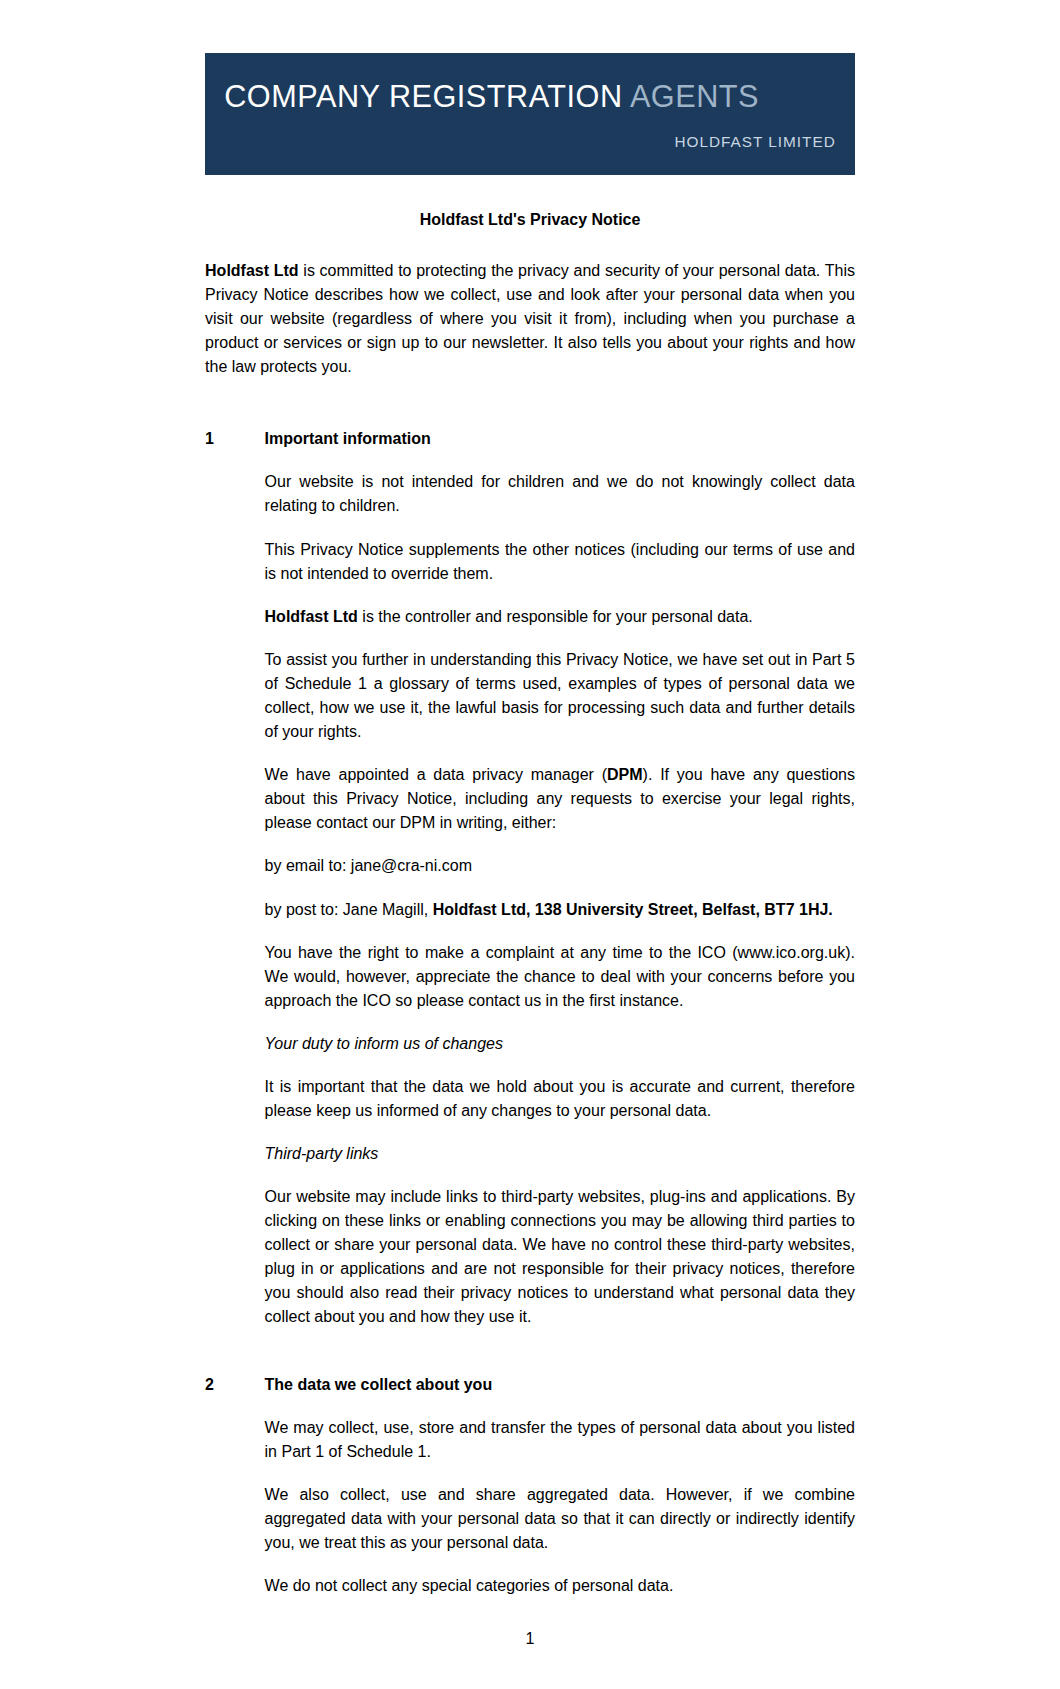COMPANY REGISTRATION AGENTS
HOLDFAST LIMITED
Holdfast Ltd's Privacy Notice
Holdfast Ltd is committed to protecting the privacy and security of your personal data. This Privacy Notice describes how we collect, use and look after your personal data when you visit our website (regardless of where you visit it from), including when you purchase a product or services or sign up to our newsletter. It also tells you about your rights and how the law protects you.
1 Important information
Our website is not intended for children and we do not knowingly collect data relating to children.
This Privacy Notice supplements the other notices (including our terms of use and is not intended to override them.
Holdfast Ltd is the controller and responsible for your personal data.
To assist you further in understanding this Privacy Notice, we have set out in Part 5 of Schedule 1 a glossary of terms used, examples of types of personal data we collect, how we use it, the lawful basis for processing such data and further details of your rights.
We have appointed a data privacy manager (DPM). If you have any questions about this Privacy Notice, including any requests to exercise your legal rights, please contact our DPM in writing, either:
by email to: jane@cra-ni.com
by post to: Jane Magill, Holdfast Ltd, 138 University Street, Belfast, BT7 1HJ.
You have the right to make a complaint at any time to the ICO (www.ico.org.uk). We would, however, appreciate the chance to deal with your concerns before you approach the ICO so please contact us in the first instance.
Your duty to inform us of changes
It is important that the data we hold about you is accurate and current, therefore please keep us informed of any changes to your personal data.
Third-party links
Our website may include links to third-party websites, plug-ins and applications. By clicking on these links or enabling connections you may be allowing third parties to collect or share your personal data. We have no control these third-party websites, plug in or applications and are not responsible for their privacy notices, therefore you should also read their privacy notices to understand what personal data they collect about you and how they use it.
2 The data we collect about you
We may collect, use, store and transfer the types of personal data about you listed in Part 1 of Schedule 1.
We also collect, use and share aggregated data. However, if we combine aggregated data with your personal data so that it can directly or indirectly identify you, we treat this as your personal data.
We do not collect any special categories of personal data.
1